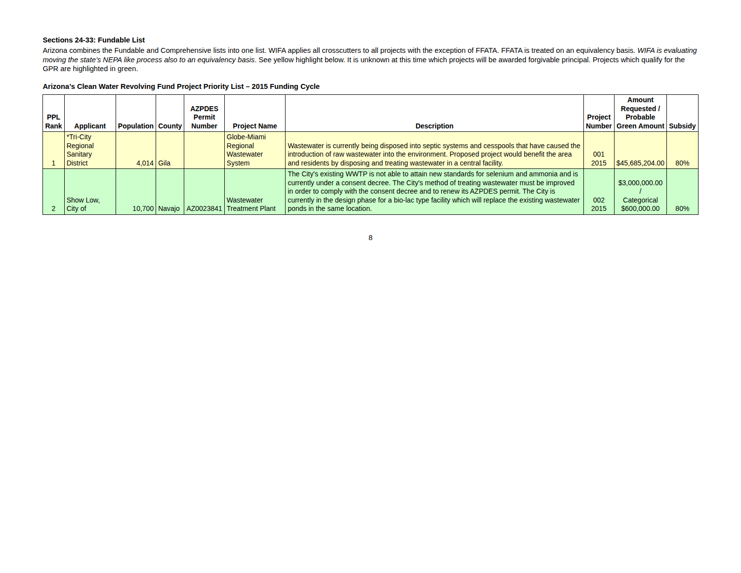Sections 24-33: Fundable List
Arizona combines the Fundable and Comprehensive lists into one list. WIFA applies all crosscutters to all projects with the exception of FFATA. FFATA is treated on an equivalency basis. WIFA is evaluating moving the state’s NEPA like process also to an equivalency basis. See yellow highlight below. It is unknown at this time which projects will be awarded forgivable principal. Projects which qualify for the GPR are highlighted in green.
Arizona’s Clean Water Revolving Fund Project Priority List – 2015 Funding Cycle
| PPL Rank | Applicant | Population | County | AZPDES Permit Number | Project Name | Description | Project Number | Amount Requested / Probable Green Amount | Subsidy |
| --- | --- | --- | --- | --- | --- | --- | --- | --- | --- |
| 1 | *Tri-City Regional Sanitary District | 4,014 | Gila | | Globe-Miami Regional Wastewater System | Wastewater is currently being disposed into septic systems and cesspools that have caused the introduction of raw wastewater into the environment. Proposed project would benefit the area and residents by disposing and treating wastewater in a central facility. | 001 2015 | $45,685,204.00 | 80% |
| 2 | Show Low, City of | 10,700 | Navajo | AZ0023841 | Wastewater Treatment Plant | The City's existing WWTP is not able to attain new standards for selenium and ammonia and is currently under a consent decree. The City's method of treating wastewater must be improved in order to comply with the consent decree and to renew its AZPDES permit. The City is currently in the design phase for a bio-lac type facility which will replace the existing wastewater ponds in the same location. | 002 2015 | $3,000,000.00 / Categorical $600,000.00 | 80% |
8